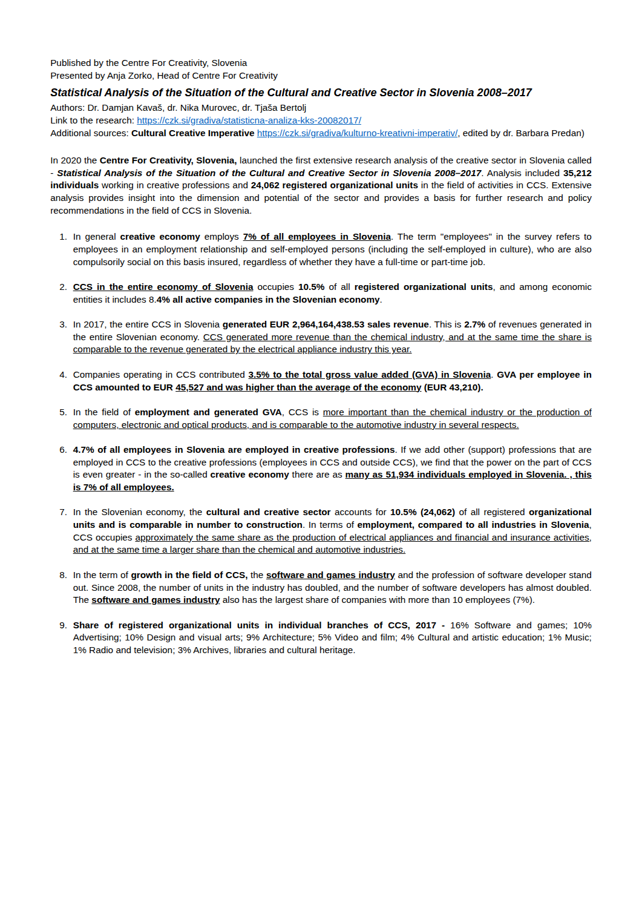Published by the Centre For Creativity, Slovenia
Presented by Anja Zorko, Head of Centre For Creativity
Statistical Analysis of the Situation of the Cultural and Creative Sector in Slovenia 2008–2017
Authors: Dr. Damjan Kavaš, dr. Nika Murovec, dr. Tjaša Bertolj
Link to the research: https://czk.si/gradiva/statisticna-analiza-kks-20082017/
Additional sources: Cultural Creative Imperative https://czk.si/gradiva/kulturno-kreativni-imperativ/, edited by dr. Barbara Predan)
In 2020 the Centre For Creativity, Slovenia, launched the first extensive research analysis of the creative sector in Slovenia called - Statistical Analysis of the Situation of the Cultural and Creative Sector in Slovenia 2008–2017. Analysis included 35,212 individuals working in creative professions and 24,062 registered organizational units in the field of activities in CCS. Extensive analysis provides insight into the dimension and potential of the sector and provides a basis for further research and policy recommendations in the field of CCS in Slovenia.
In general creative economy employs 7% of all employees in Slovenia. The term "employees" in the survey refers to employees in an employment relationship and self-employed persons (including the self-employed in culture), who are also compulsorily social on this basis insured, regardless of whether they have a full-time or part-time job.
CCS in the entire economy of Slovenia occupies 10.5% of all registered organizational units, and among economic entities it includes 8.4% all active companies in the Slovenian economy.
In 2017, the entire CCS in Slovenia generated EUR 2,964,164,438.53 sales revenue. This is 2.7% of revenues generated in the entire Slovenian economy. CCS generated more revenue than the chemical industry, and at the same time the share is comparable to the revenue generated by the electrical appliance industry this year.
Companies operating in CCS contributed 3.5% to the total gross value added (GVA) in Slovenia. GVA per employee in CCS amounted to EUR 45,527 and was higher than the average of the economy (EUR 43,210).
In the field of employment and generated GVA, CCS is more important than the chemical industry or the production of computers, electronic and optical products, and is comparable to the automotive industry in several respects.
4.7% of all employees in Slovenia are employed in creative professions. If we add other (support) professions that are employed in CCS to the creative professions (employees in CCS and outside CCS), we find that the power on the part of CCS is even greater - in the so-called creative economy there are as many as 51,934 individuals employed in Slovenia. , this is 7% of all employees.
In the Slovenian economy, the cultural and creative sector accounts for 10.5% (24,062) of all registered organizational units and is comparable in number to construction. In terms of employment, compared to all industries in Slovenia, CCS occupies approximately the same share as the production of electrical appliances and financial and insurance activities, and at the same time a larger share than the chemical and automotive industries.
In the term of growth in the field of CCS, the software and games industry and the profession of software developer stand out. Since 2008, the number of units in the industry has doubled, and the number of software developers has almost doubled. The software and games industry also has the largest share of companies with more than 10 employees (7%).
Share of registered organizational units in individual branches of CCS, 2017 - 16% Software and games; 10% Advertising; 10% Design and visual arts; 9% Architecture; 5% Video and film; 4% Cultural and artistic education; 1% Music; 1% Radio and television; 3% Archives, libraries and cultural heritage.